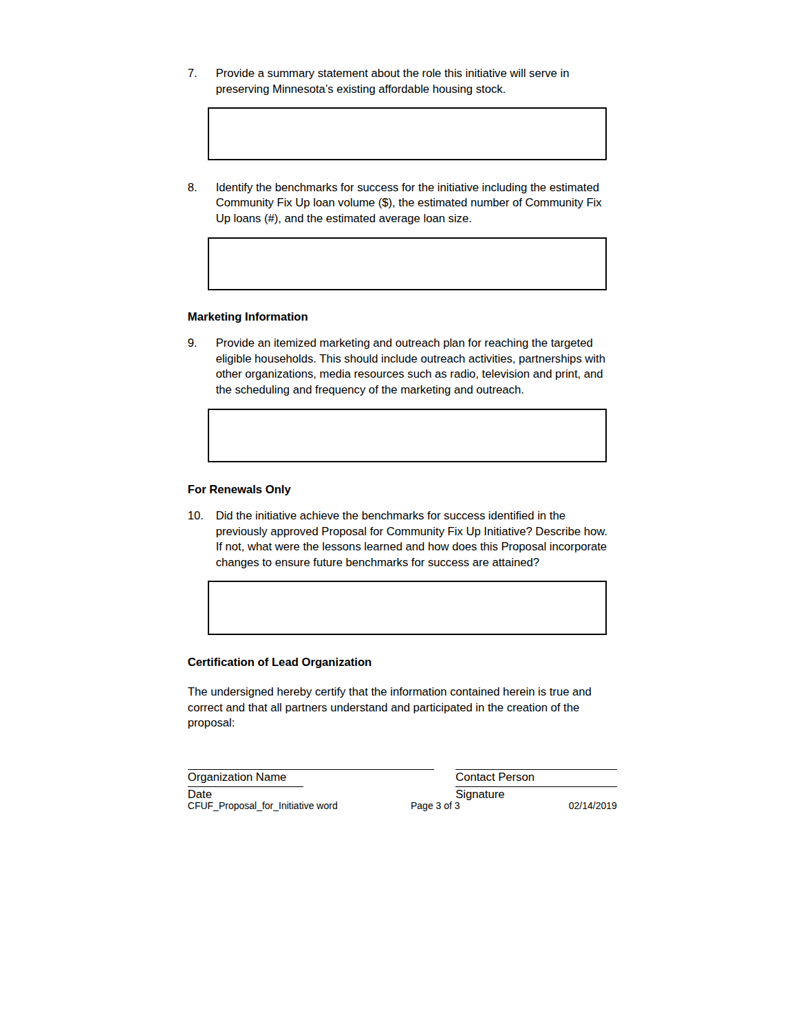7. Provide a summary statement about the role this initiative will serve in preserving Minnesota’s existing affordable housing stock.
8. Identify the benchmarks for success for the initiative including the estimated Community Fix Up loan volume ($), the estimated number of Community Fix Up loans (#), and the estimated average loan size.
Marketing Information
9. Provide an itemized marketing and outreach plan for reaching the targeted eligible households. This should include outreach activities, partnerships with other organizations, media resources such as radio, television and print, and the scheduling and frequency of the marketing and outreach.
For Renewals Only
10. Did the initiative achieve the benchmarks for success identified in the previously approved Proposal for Community Fix Up Initiative? Describe how. If not, what were the lessons learned and how does this Proposal incorporate changes to ensure future benchmarks for success are attained?
Certification of Lead Organization
The undersigned hereby certify that the information contained herein is true and correct and that all partners understand and participated in the creation of the proposal:
| Organization Name | | Contact Person |
| Date | | Signature |
CFUF_Proposal_for_Initiative word
Page 3 of 3
02/14/2019